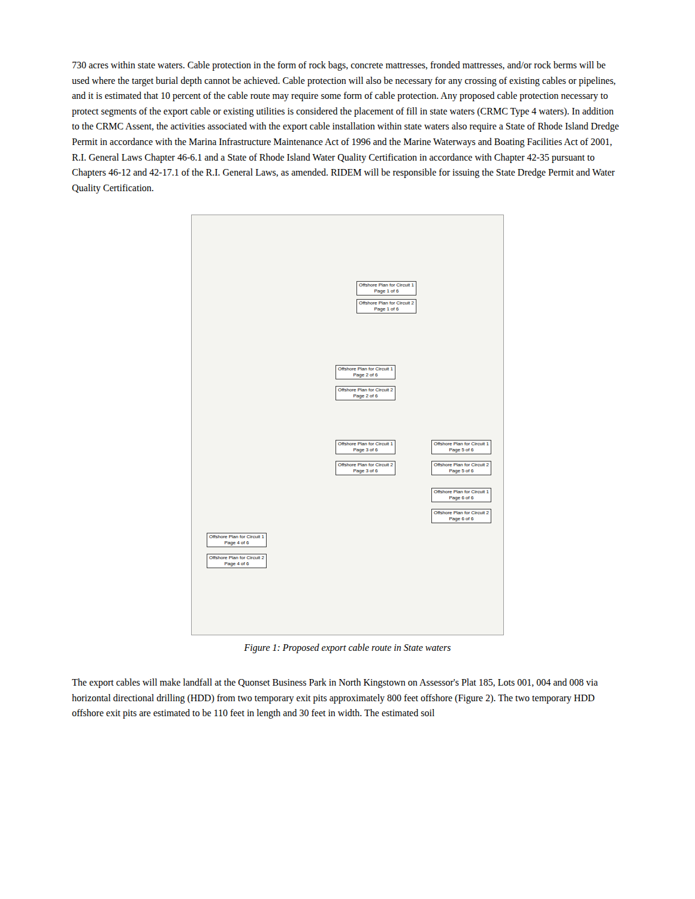730 acres within state waters. Cable protection in the form of rock bags, concrete mattresses, fronded mattresses, and/or rock berms will be used where the target burial depth cannot be achieved. Cable protection will also be necessary for any crossing of existing cables or pipelines, and it is estimated that 10 percent of the cable route may require some form of cable protection. Any proposed cable protection necessary to protect segments of the export cable or existing utilities is considered the placement of fill in state waters (CRMC Type 4 waters). In addition to the CRMC Assent, the activities associated with the export cable installation within state waters also require a State of Rhode Island Dredge Permit in accordance with the Marina Infrastructure Maintenance Act of 1996 and the Marine Waterways and Boating Facilities Act of 2001, R.I. General Laws Chapter 46-6.1 and a State of Rhode Island Water Quality Certification in accordance with Chapter 42-35 pursuant to Chapters 46-12 and 42-17.1 of the R.I. General Laws, as amended. RIDEM will be responsible for issuing the State Dredge Permit and Water Quality Certification.
Offshore Plan for Circuit 1
Page 1 of 6 Offshore Plan for Circuit 2
Page 1 of 6 Offshore Plan for Circuit 1
Page 2 of 6 Offshore Plan for Circuit 2
Page 2 of 6 Offshore Plan for Circuit 1
Page 3 of 6 Offshore Plan for Circuit 2
Page 3 of 6 Offshore Plan for Circuit 1
Page 5 of 6 Offshore Plan for Circuit 2
Page 5 of 6 Offshore Plan for Circuit 1
Page 6 of 6 Offshore Plan for Circuit 2
Page 6 of 6 Offshore Plan for Circuit 1
Page 4 of 6 Offshore Plan for Circuit 2
Page 4 of 6
Figure 1: Proposed export cable route in State waters
The export cables will make landfall at the Quonset Business Park in North Kingstown on Assessor's Plat 185, Lots 001, 004 and 008 via horizontal directional drilling (HDD) from two temporary exit pits approximately 800 feet offshore (Figure 2). The two temporary HDD offshore exit pits are estimated to be 110 feet in length and 30 feet in width. The estimated soil